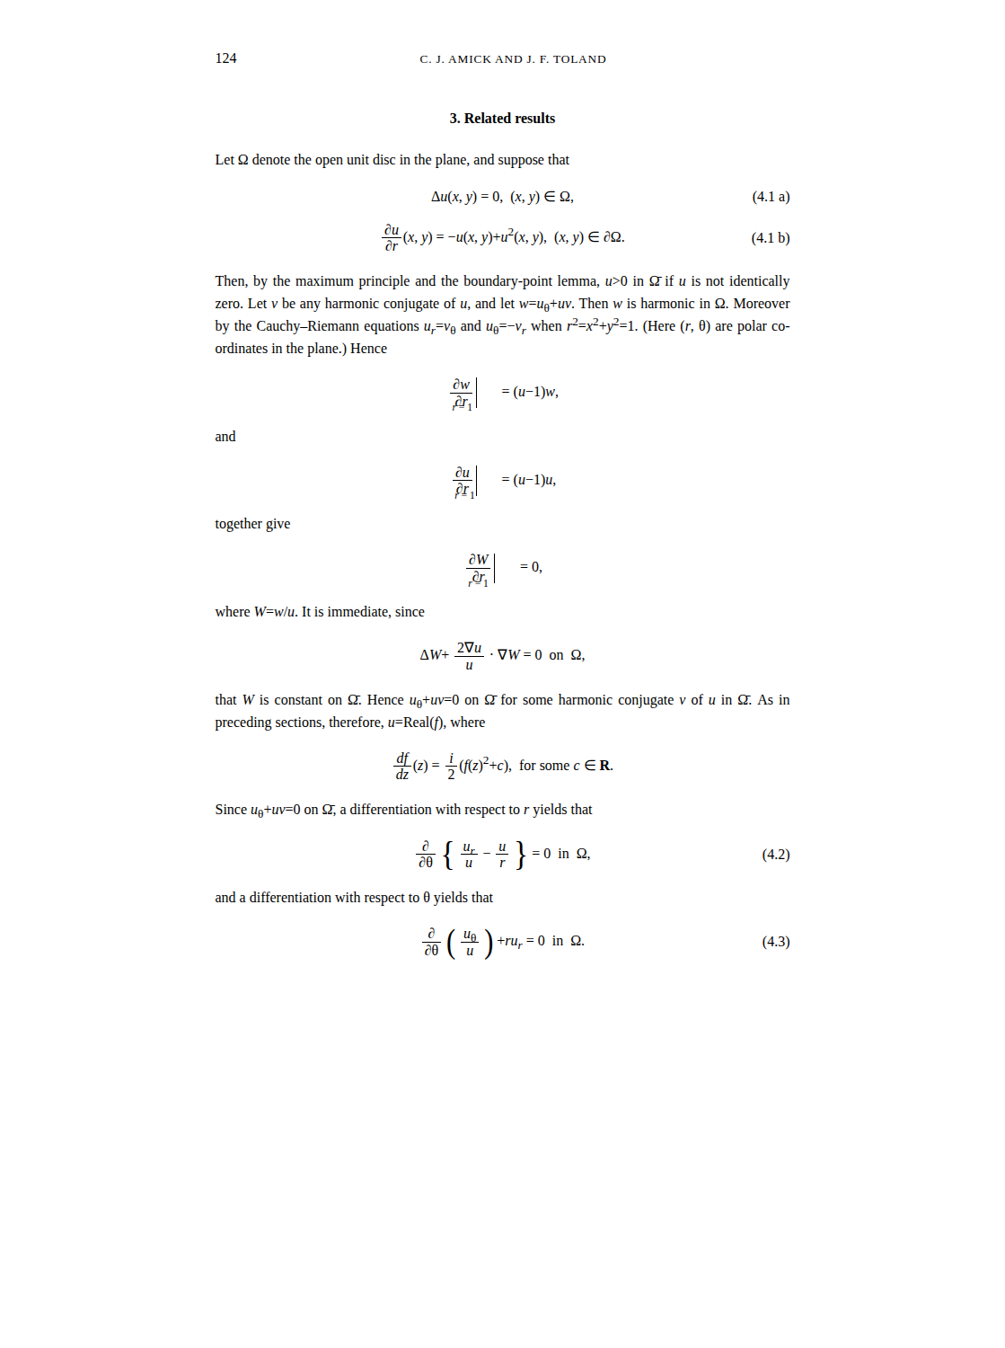124 C. J. Amick and J. F. Toland
3. Related results
Let Ω denote the open unit disc in the plane, and suppose that
Δu(x, y) = 0, (x, y) ∈ Ω, (4.1 a)
∂u∂r(x, y) = −u(x, y)+u2(x, y), (x, y) ∈ ∂Ω. (4.1 b)
Then, by the maximum principle and the boundary-point lemma, u>0 in Ω̄ if u is not identically zero. Let v be any harmonic conjugate of u, and let w=uθ+uv. Then w is harmonic in Ω. Moreover by the Cauchy–Riemann equations ur=vθ and uθ=−vr when r2=x2+y2=1. (Here (r, θ) are polar co-ordinates in the plane.) Hence
∂w∂r r = 1 = (u−1)w,
and
∂u∂r r = 1 = (u−1)u,
together give
∂W∂r r = 1 = 0,
where W=w/u. It is immediate, since
ΔW+ 2∇u u · ∇W = 0 on Ω,
that W is constant on Ω̄. Hence uθ+uv=0 on Ω̄ for some harmonic conjugate v of u in Ω̄. As in preceding sections, therefore, u=Real(f), where
df dz(z) = i 2(f(z)2+c), for some c ∈ R.
Since uθ+uv=0 on Ω̄, a differentiation with respect to r yields that
∂∂θ { ur u − ur } = 0 in Ω, (4.2)
and a differentiation with respect to θ yields that
∂∂θ ( uθ u ) +rur = 0 in Ω. (4.3)